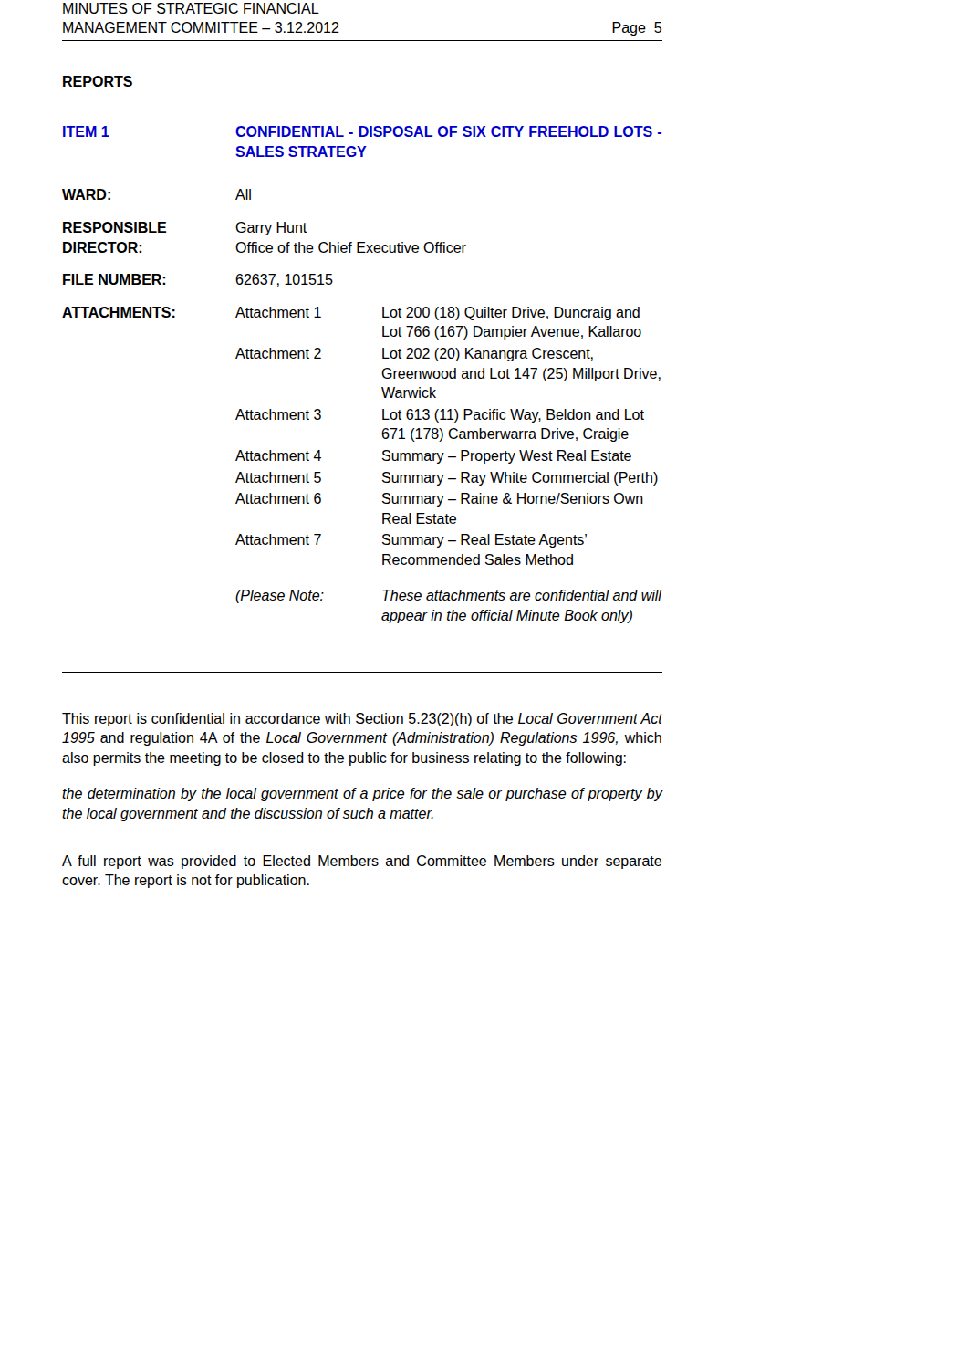Minutes of Strategic Financial
Management Committee – 3.12.2012
Page 5
REPORTS
ITEM 1
CONFIDENTIAL - DISPOSAL OF SIX CITY FREEHOLD LOTS - SALES STRATEGY
| Ward: | All |
| Responsible Director: | Garry Hunt Office of the Chief Executive Officer |
| File Number: | 62637, 101515 |
| Attachments: | / Attachment 1 / Lot 200 (18) Quilter Drive, Duncraig and Lot 766 (167) Dampier Avenue, Kallaroo / / Attachment 2 / Lot 202 (20) Kanangra Crescent, Greenwood and Lot 147 (25) Millport Drive, Warwick / / Attachment 3 / Lot 613 (11) Pacific Way, Beldon and Lot 671 (178) Camberwarra Drive, Craigie / / Attachment 4 / Summary – Property West Real Estate / / Attachment 5 / Summary – Ray White Commercial (Perth) / / Attachment 6 / Summary – Raine & Horne/Seniors Own Real Estate / / Attachment 7 / Summary – Real Estate Agents’ Recommended Sales Method / / (Please Note: / These attachments are confidential and will appear in the official Minute Book only) / |
This report is confidential in accordance with Section 5.23(2)(h) of the Local Government Act 1995 and regulation 4A of the Local Government (Administration) Regulations 1996, which also permits the meeting to be closed to the public for business relating to the following:
the determination by the local government of a price for the sale or purchase of property by the local government and the discussion of such a matter.
A full report was provided to Elected Members and Committee Members under separate cover. The report is not for publication.